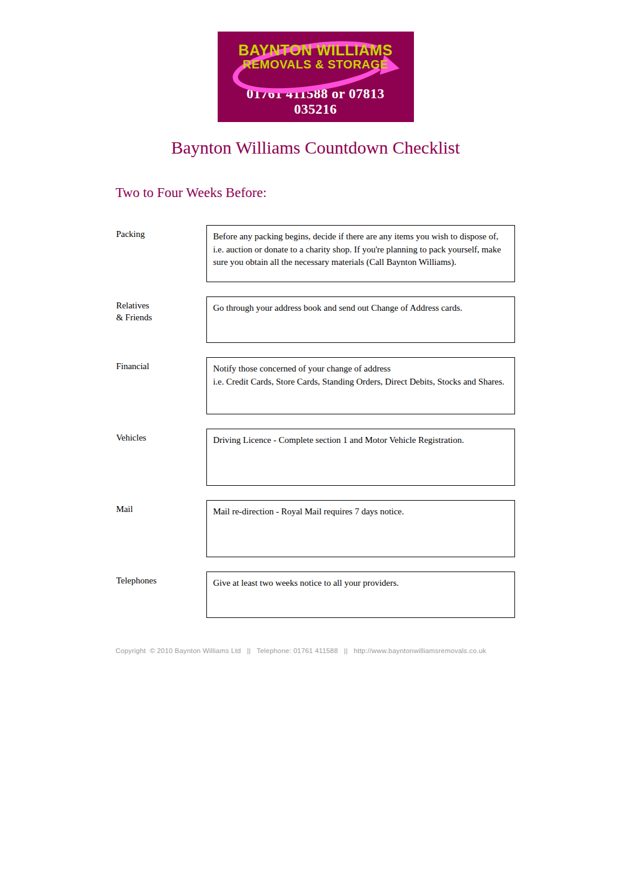BAYNTON WILLIAMS
REMOVALS & STORAGE
01761 411588 or 07813 035216
Baynton Williams Countdown Checklist
Two to Four Weeks Before:
| Packing | Before any packing begins, decide if there are any items you wish to dispose of, i.e. auction or donate to a charity shop. If you're planning to pack yourself, make sure you obtain all the necessary materials (Call Baynton Williams). |
| Relatives & Friends | Go through your address book and send out Change of Address cards. |
| Financial | Notify those concerned of your change of address i.e. Credit Cards, Store Cards, Standing Orders, Direct Debits, Stocks and Shares. |
| Vehicles | Driving Licence - Complete section 1 and Motor Vehicle Registration. |
| Mail | Mail re-direction - Royal Mail requires 7 days notice. |
| Telephones | Give at least two weeks notice to all your providers. |
Copyright © 2010 Baynton Williams Ltd||Telephone: 01761 411588||http://www.bayntonwilliamsremovals.co.uk